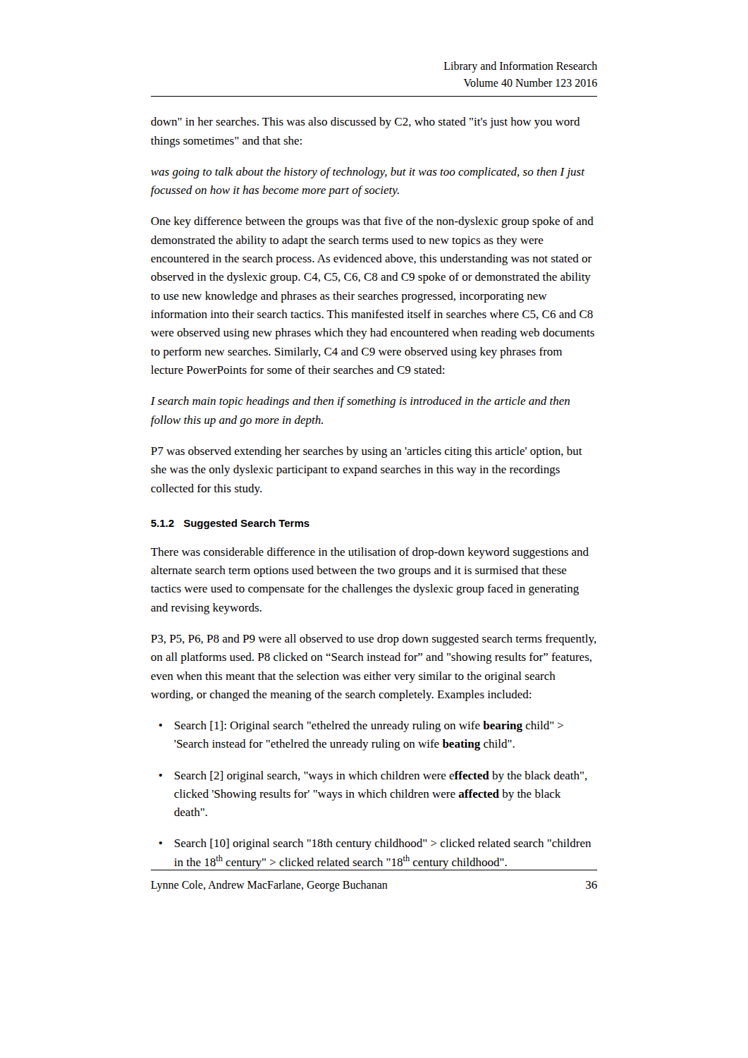Library and Information Research
Volume 40 Number 123 2016
down" in her searches. This was also discussed by C2, who stated "it's just how you word things sometimes" and that she:
was going to talk about the history of technology, but it was too complicated, so then I just focussed on how it has become more part of society.
One key difference between the groups was that five of the non-dyslexic group spoke of and demonstrated the ability to adapt the search terms used to new topics as they were encountered in the search process. As evidenced above, this understanding was not stated or observed in the dyslexic group. C4, C5, C6, C8 and C9 spoke of or demonstrated the ability to use new knowledge and phrases as their searches progressed, incorporating new information into their search tactics. This manifested itself in searches where C5, C6 and C8 were observed using new phrases which they had encountered when reading web documents to perform new searches. Similarly, C4 and C9 were observed using key phrases from lecture PowerPoints for some of their searches and C9 stated:
I search main topic headings and then if something is introduced in the article and then follow this up and go more in depth.
P7 was observed extending her searches by using an 'articles citing this article' option, but she was the only dyslexic participant to expand searches in this way in the recordings collected for this study.
5.1.2 Suggested Search Terms
There was considerable difference in the utilisation of drop-down keyword suggestions and alternate search term options used between the two groups and it is surmised that these tactics were used to compensate for the challenges the dyslexic group faced in generating and revising keywords.
P3, P5, P6, P8 and P9 were all observed to use drop down suggested search terms frequently, on all platforms used. P8 clicked on “Search instead for” and "showing results for” features, even when this meant that the selection was either very similar to the original search wording, or changed the meaning of the search completely. Examples included:
Search [1]: Original search "ethelred the unready ruling on wife bearing child" > 'Search instead for "ethelred the unready ruling on wife beating child".
Search [2] original search, "ways in which children were effected by the black death", clicked 'Showing results for' "ways in which children were affected by the black death".
Search [10] original search "18th century childhood" > clicked related search "children in the 18th century" > clicked related search "18th century childhood".
Lynne Cole, Andrew MacFarlane, George Buchanan 36